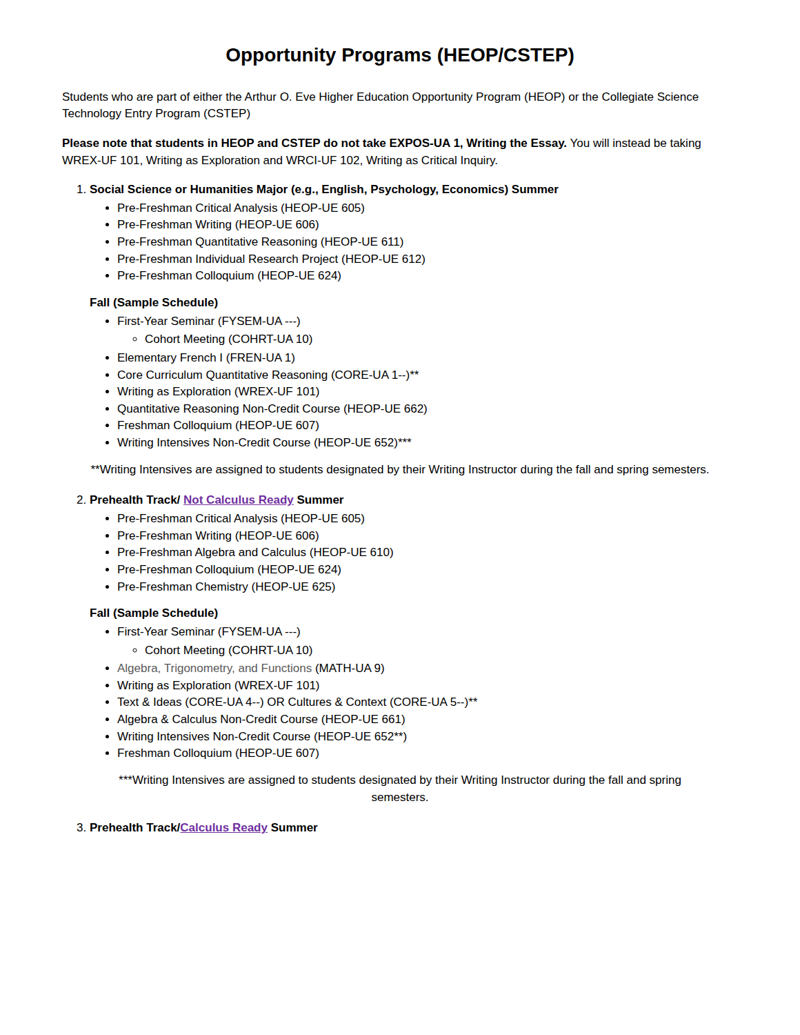Opportunity Programs (HEOP/CSTEP)
Students who are part of either the Arthur O. Eve Higher Education Opportunity Program (HEOP) or the Collegiate Science Technology Entry Program (CSTEP)
Please note that students in HEOP and CSTEP do not take EXPOS-UA 1, Writing the Essay. You will instead be taking WREX-UF 101, Writing as Exploration and WRCI-UF 102, Writing as Critical Inquiry.
Social Science or Humanities Major (e.g., English, Psychology, Economics) Summer
Pre-Freshman Critical Analysis (HEOP-UE 605)
Pre-Freshman Writing (HEOP-UE 606)
Pre-Freshman Quantitative Reasoning (HEOP-UE 611)
Pre-Freshman Individual Research Project (HEOP-UE 612)
Pre-Freshman Colloquium (HEOP-UE 624)
Fall (Sample Schedule)
First-Year Seminar (FYSEM-UA ---)
Cohort Meeting (COHRT-UA 10)
Elementary French I (FREN-UA 1)
Core Curriculum Quantitative Reasoning (CORE-UA 1--)**
Writing as Exploration (WREX-UF 101)
Quantitative Reasoning Non-Credit Course (HEOP-UE 662)
Freshman Colloquium (HEOP-UE 607)
Writing Intensives Non-Credit Course (HEOP-UE 652)***
**Writing Intensives are assigned to students designated by their Writing Instructor during the fall and spring semesters.
Prehealth Track/ Not Calculus Ready Summer
Pre-Freshman Critical Analysis (HEOP-UE 605)
Pre-Freshman Writing (HEOP-UE 606)
Pre-Freshman Algebra and Calculus (HEOP-UE 610)
Pre-Freshman Colloquium (HEOP-UE 624)
Pre-Freshman Chemistry (HEOP-UE 625)
Fall (Sample Schedule)
First-Year Seminar (FYSEM-UA ---)
Cohort Meeting (COHRT-UA 10)
Algebra, Trigonometry, and Functions (MATH-UA 9)
Writing as Exploration (WREX-UF 101)
Text & Ideas (CORE-UA 4--) OR Cultures & Context (CORE-UA 5--)**
Algebra & Calculus Non-Credit Course (HEOP-UE 661)
Writing Intensives Non-Credit Course (HEOP-UE 652**)
Freshman Colloquium (HEOP-UE 607)
***Writing Intensives are assigned to students designated by their Writing Instructor during the fall and spring semesters.
Prehealth Track/Calculus Ready Summer